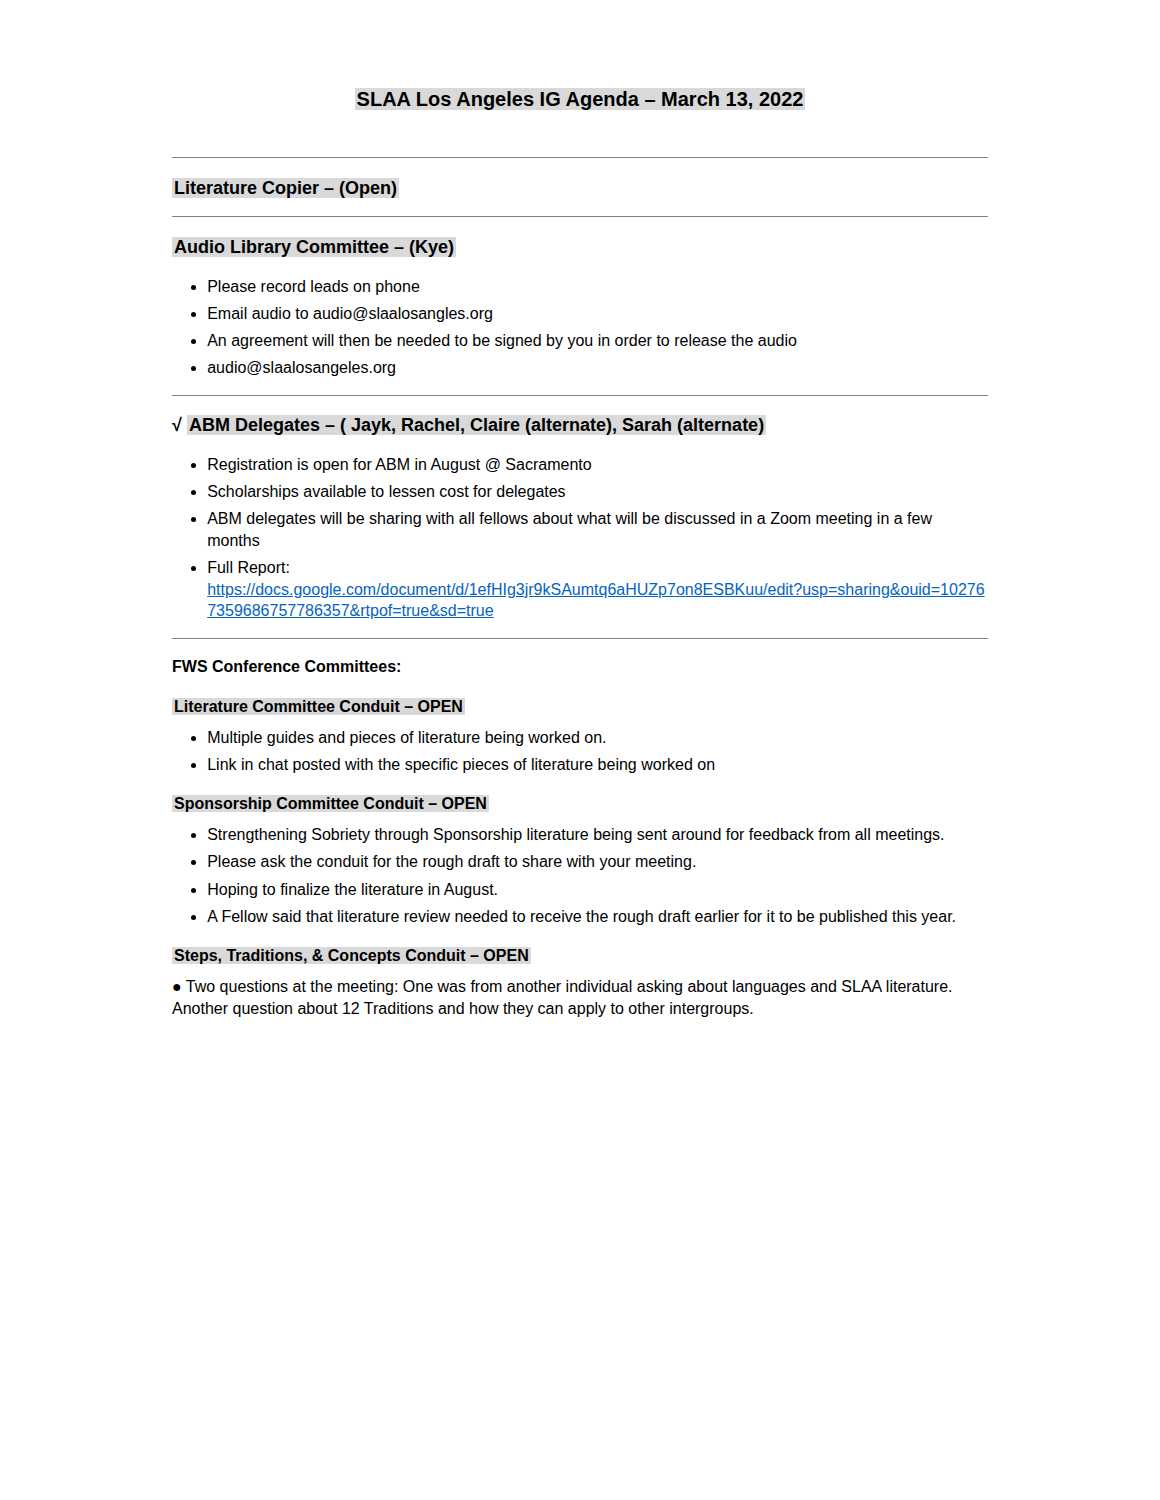SLAA Los Angeles IG Agenda – March 13, 2022
Literature Copier – (Open)
Audio Library Committee – (Kye)
Please record leads on phone
Email audio to audio@slaalosangles.org
An agreement will then be needed to be signed by you in order to release the audio
audio@slaalosangeles.org
√ ABM Delegates – ( Jayk, Rachel, Claire (alternate), Sarah (alternate)
Registration is open for ABM in August @ Sacramento
Scholarships available to lessen cost for delegates
ABM delegates will be sharing with all fellows about what will be discussed in a Zoom meeting in a few months
Full Report:
https://docs.google.com/document/d/1efHIg3jr9kSAumtq6aHUZp7on8ESBKuu/edit?usp=sharing&ouid=102767359686757786357&rtpof=true&sd=true
FWS Conference Committees:
Literature Committee Conduit – OPEN
Multiple guides and pieces of literature being worked on.
Link in chat posted with the specific pieces of literature being worked on
Sponsorship Committee Conduit – OPEN
Strengthening Sobriety through Sponsorship literature being sent around for feedback from all meetings.
Please ask the conduit for the rough draft to share with your meeting.
Hoping to finalize the literature in August.
A Fellow said that literature review needed to receive the rough draft earlier for it to be published this year.
Steps, Traditions, & Concepts Conduit – OPEN
● Two questions at the meeting: One was from another individual asking about languages and SLAA literature. Another question about 12 Traditions and how they can apply to other intergroups.